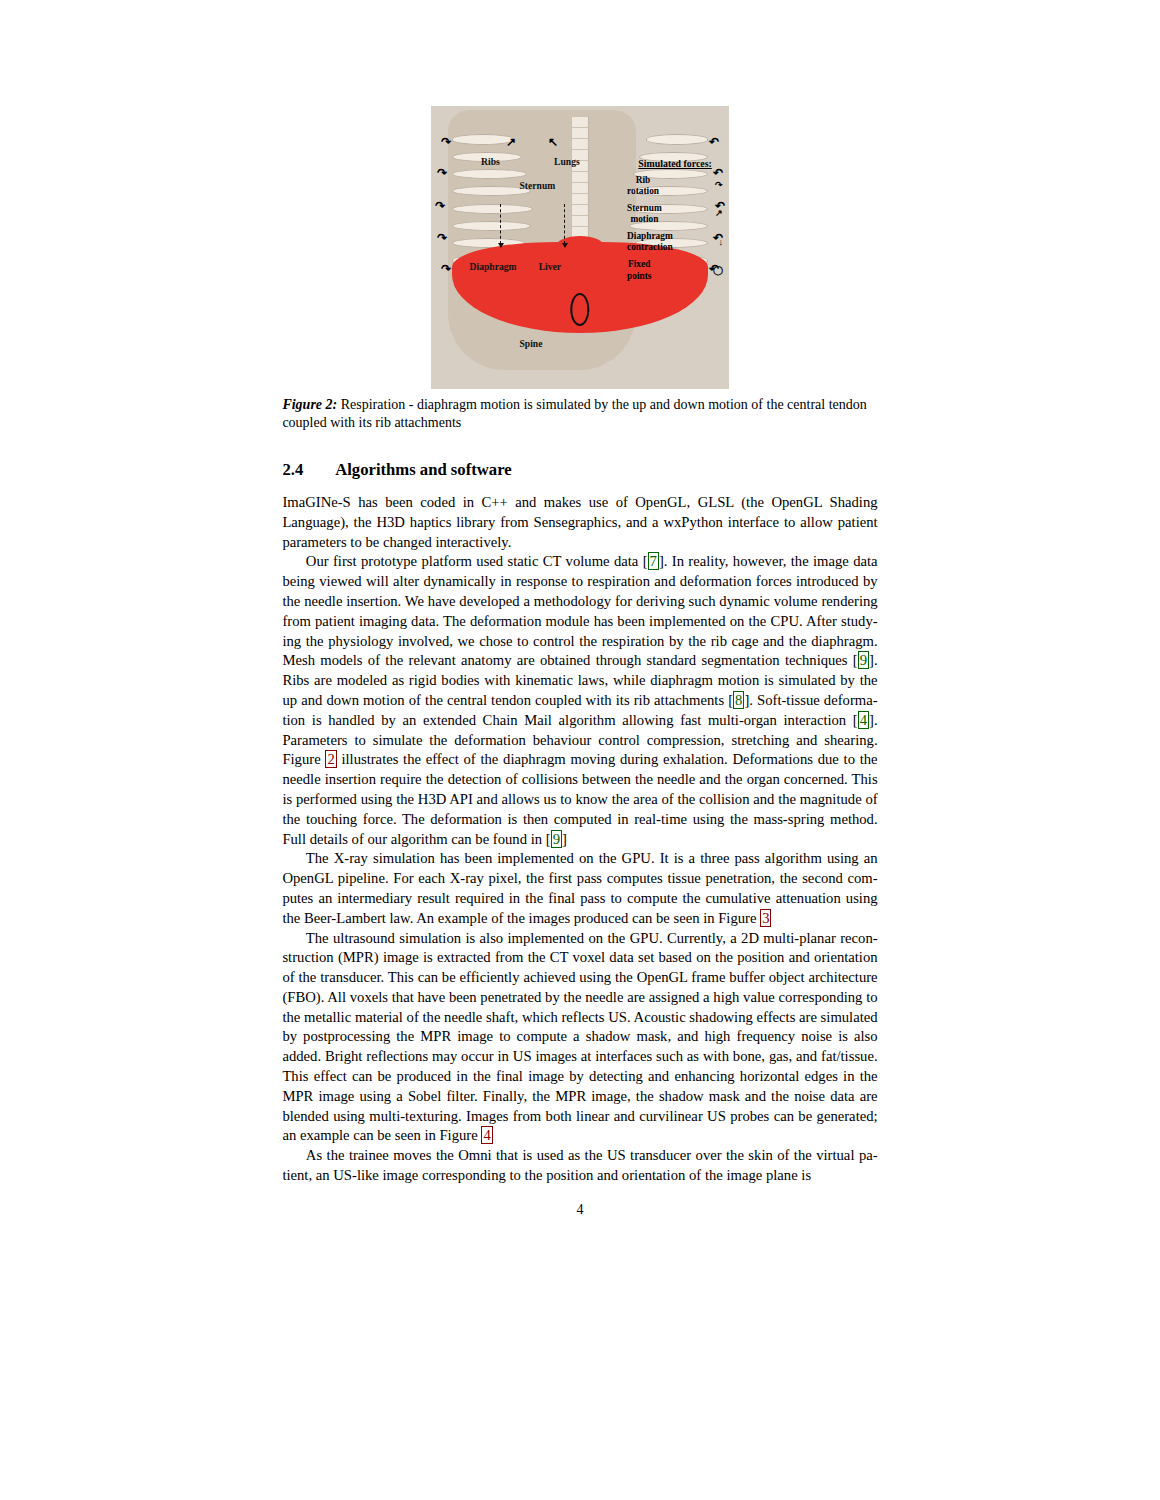Ribs
Lungs
Sternum
Diaphragm
Liver
Spine
↷
↷
↷
↷
↷
↶
↶
↶
↶
↶
↗
↖
Simulated forces:
Rib
rotation↷
Sternum
motion↗
Diaphragm
contraction↓
Fixed
points◯
Figure 2: Respiration - diaphragm motion is simulated by the up and down motion of the central tendon coupled with its rib attachments
2.4 Algorithms and software
ImaGINe-S has been coded in C++ and makes use of OpenGL, GLSL (the OpenGL Shading Language), the H3D haptics library from Sensegraphics, and a wxPython interface to allow patient parameters to be changed interactively.
Our first prototype platform used static CT volume data [7]. In reality, however, the image data being viewed will alter dynamically in response to respiration and deformation forces introduced by the needle insertion. We have developed a methodology for deriving such dynamic volume rendering from patient imaging data. The deformation module has been implemented on the CPU. After studying the physiology involved, we chose to control the respiration by the rib cage and the diaphragm. Mesh models of the relevant anatomy are obtained through standard segmentation techniques [9]. Ribs are modeled as rigid bodies with kinematic laws, while diaphragm motion is simulated by the up and down motion of the central tendon coupled with its rib attachments [8]. Soft-tissue deformation is handled by an extended Chain Mail algorithm allowing fast multi-organ interaction [4]. Parameters to simulate the deformation behaviour control compression, stretching and shearing. Figure 2 illustrates the effect of the diaphragm moving during exhalation. Deformations due to the needle insertion require the detection of collisions between the needle and the organ concerned. This is performed using the H3D API and allows us to know the area of the collision and the magnitude of the touching force. The deformation is then computed in real-time using the mass-spring method. Full details of our algorithm can be found in [9]
The X-ray simulation has been implemented on the GPU. It is a three pass algorithm using an OpenGL pipeline. For each X-ray pixel, the first pass computes tissue penetration, the second computes an intermediary result required in the final pass to compute the cumulative attenuation using the Beer-Lambert law. An example of the images produced can be seen in Figure 3
The ultrasound simulation is also implemented on the GPU. Currently, a 2D multi-planar reconstruction (MPR) image is extracted from the CT voxel data set based on the position and orientation of the transducer. This can be efficiently achieved using the OpenGL frame buffer object architecture (FBO). All voxels that have been penetrated by the needle are assigned a high value corresponding to the metallic material of the needle shaft, which reflects US. Acoustic shadowing effects are simulated by postprocessing the MPR image to compute a shadow mask, and high frequency noise is also added. Bright reflections may occur in US images at interfaces such as with bone, gas, and fat/tissue. This effect can be produced in the final image by detecting and enhancing horizontal edges in the MPR image using a Sobel filter. Finally, the MPR image, the shadow mask and the noise data are blended using multi-texturing. Images from both linear and curvilinear US probes can be generated; an example can be seen in Figure 4
As the trainee moves the Omni that is used as the US transducer over the skin of the virtual patient, an US-like image corresponding to the position and orientation of the image plane is
4